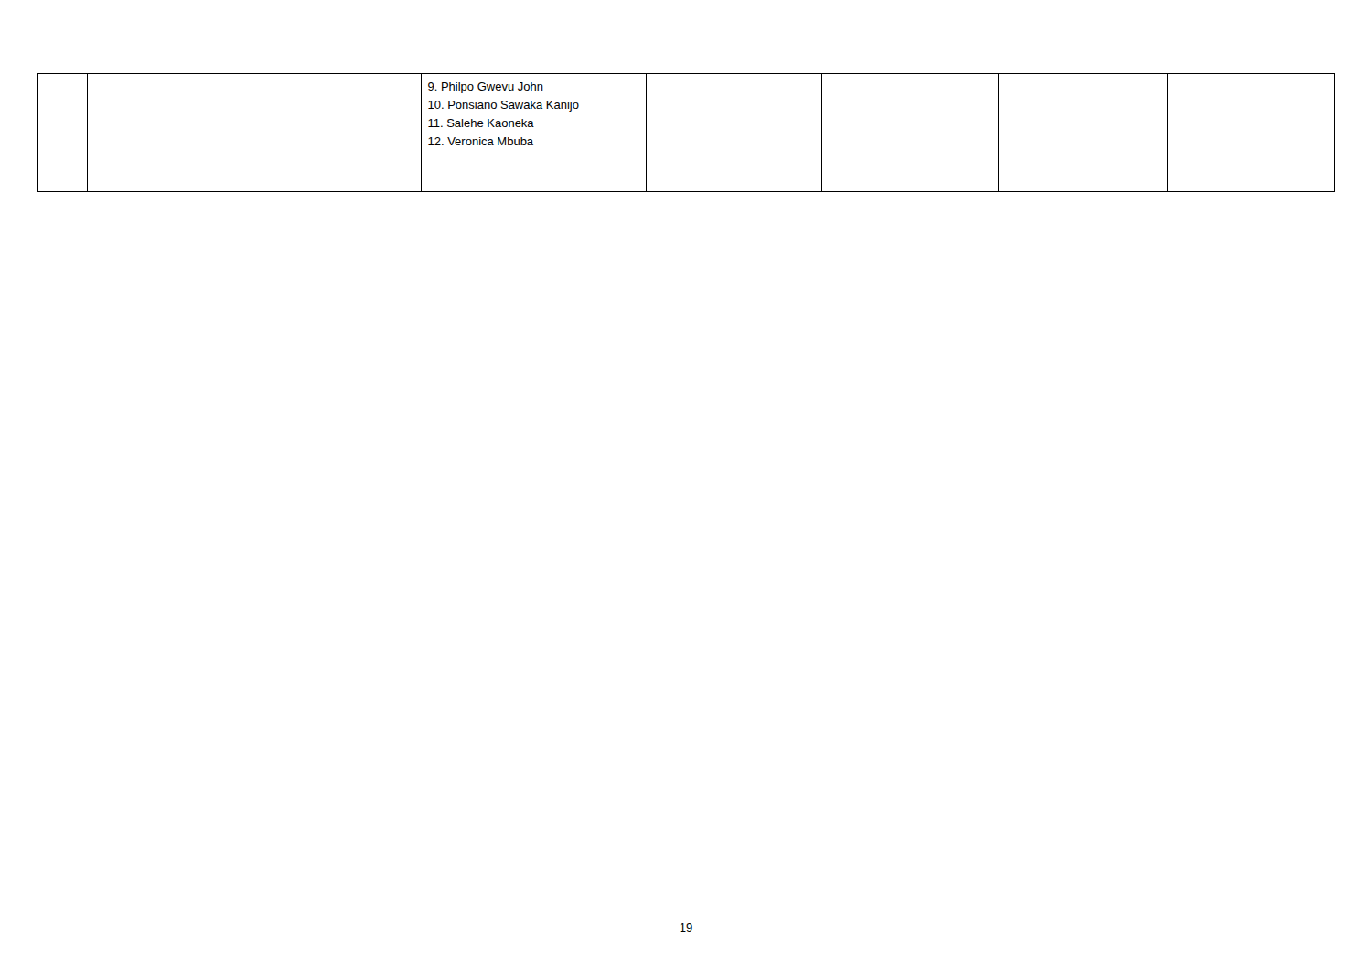| | | 9. Philpo Gwevu John 10. Ponsiano Sawaka Kanijo 11. Salehe Kaoneka 12. Veronica Mbuba | | | | |
19